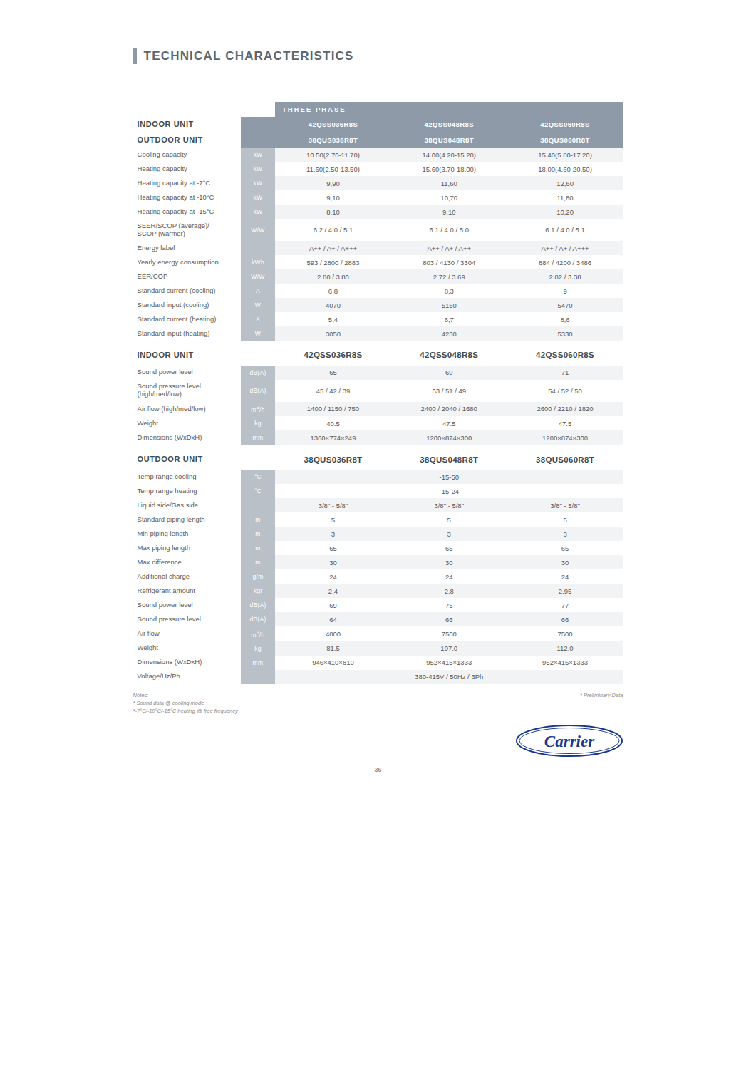TECHNICAL CHARACTERISTICS
| | | THREE PHASE |
| INDOOR UNIT | | 42QSS036R8S | 42QSS048R8S | 42QSS060R8S |
| OUTDOOR UNIT | | 38QUS036R8T | 38QUS048R8T | 38QUS060R8T |
| Cooling capacity | kW | 10.50(2.70-11.70) | 14.00(4.20-15.20) | 15.40(5.80-17.20) |
| Heating capacity | kW | 11.60(2.50-13.50) | 15.60(3.70-18.00) | 18.00(4.60-20.50) |
| Heating capacity at -7°C | kW | 9,90 | 11,60 | 12,60 |
| Heating capacity at -10°C | kW | 9,10 | 10,70 | 11,80 |
| Heating capacity at -15°C | kW | 8,10 | 9,10 | 10,20 |
| SEER/SCOP (average)/ SCOP (warmer) | W/W | 6.2 / 4.0 / 5.1 | 6.1 / 4.0 / 5.0 | 6.1 / 4.0 / 5.1 |
| Energy label | | A++ / A+ / A+++ | A++ / A+ / A++ | A++ / A+ / A+++ |
| Yearly energy consumption | kWh | 593 / 2800 / 2883 | 803 / 4130 / 3304 | 884 / 4200 / 3486 |
| EER/COP | W/W | 2.80 / 3.80 | 2.72 / 3.69 | 2.82 / 3.38 |
| Standard current (cooling) | A | 6,8 | 8,3 | 9 |
| Standard input (cooling) | W | 4070 | 5150 | 5470 |
| Standard current (heating) | A | 5,4 | 6,7 | 8,6 |
| Standard input (heating) | W | 3050 | 4230 | 5330 |
| INDOOR UNIT | | 42QSS036R8S | 42QSS048R8S | 42QSS060R8S |
| Sound power level | dB(A) | 65 | 69 | 71 |
| Sound pressure level (high/med/low) | dB(A) | 45 / 42 / 39 | 53 / 51 / 49 | 54 / 52 / 50 |
| Air flow (high/med/low) | m 3 /h | 1400 / 1150 / 750 | 2400 / 2040 / 1680 | 2600 / 2210 / 1820 |
| Weight | kg | 40.5 | 47.5 | 47.5 |
| Dimensions (WxDxH) | mm | 1360×774×249 | 1200×874×300 | 1200×874×300 |
| OUTDOOR UNIT | | 38QUS036R8T | 38QUS048R8T | 38QUS060R8T |
| Temp range cooling | °C | -15-50 |
| Temp range heating | °C | -15-24 |
| Liquid side/Gas side | | 3/8" - 5/8" | 3/8" - 5/8" | 3/8" - 5/8" |
| Standard piping length | m | 5 | 5 | 5 |
| Min piping length | m | 3 | 3 | 3 |
| Max piping length | m | 65 | 65 | 65 |
| Max difference | m | 30 | 30 | 30 |
| Additional charge | g/m | 24 | 24 | 24 |
| Refrigerant amount | kgr | 2.4 | 2.8 | 2.95 |
| Sound power level | dB(A) | 69 | 75 | 77 |
| Sound pressure level | dB(A) | 64 | 66 | 66 |
| Air flow | m 3 /h | 4000 | 7500 | 7500 |
| Weight | kg | 81.5 | 107.0 | 112.0 |
| Dimensions (WxDxH) | mm | 946×410×810 | 952×415×1333 | 952×415×1333 |
| Voltage/Hz/Ph | | 380-415V / 50Hz / 3Ph |
Notes:
* Sound data @ cooling mode
*-7°C/-10°C/-15°C heating @ free frequency
* Preliminary Data
Carrier
36